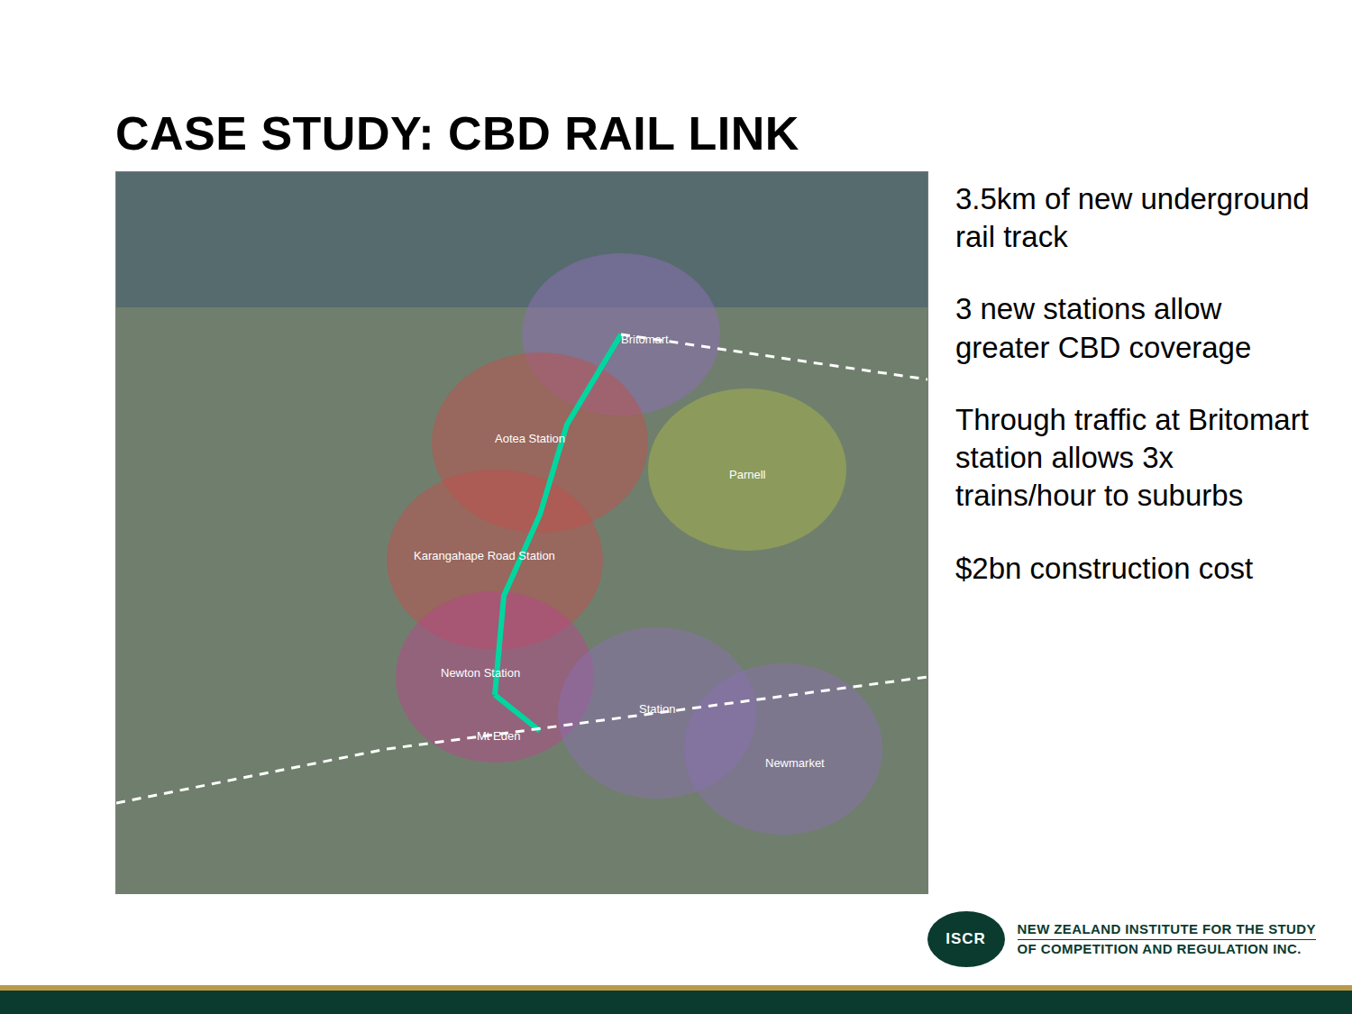CASE STUDY: CBD RAIL LINK
3.5km of new underground rail track
3 new stations allow greater CBD coverage
Through traffic at Britomart station allows 3x trains/hour to suburbs
$2bn construction cost
ISCR
NEW ZEALAND INSTITUTE FOR THE STUDY
OF COMPETITION AND REGULATION INC.